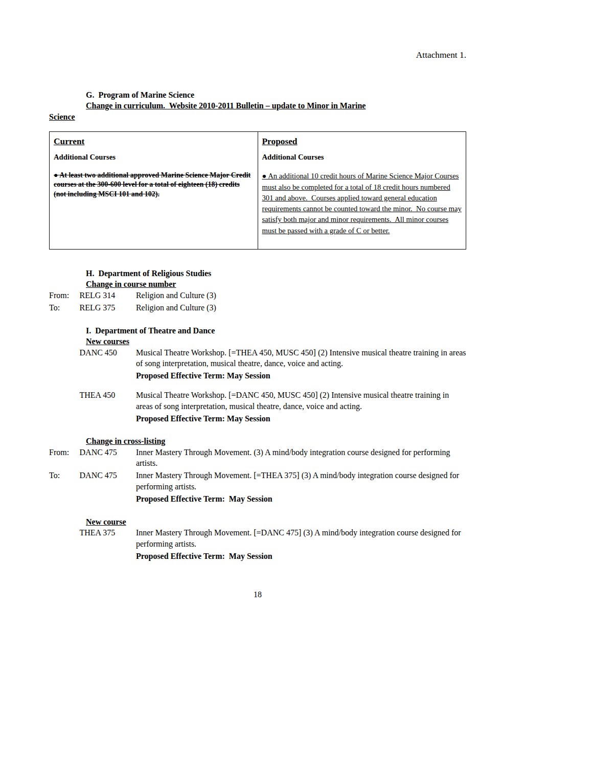Attachment 1.
G. Program of Marine Science
Change in curriculum. Website 2010-2011 Bulletin – update to Minor in Marine
Science
| Current Additional Courses ● At least two additional approved Marine Science Major Credit courses at the 300-600 level for a total of eighteen (18) credits (not including MSCI 101 and 102). | Proposed Additional Courses ● An additional 10 credit hours of Marine Science Major Courses must also be completed for a total of 18 credit hours numbered 301 and above. Courses applied toward general education requirements cannot be counted toward the minor. No course may satisfy both major and minor requirements. All minor courses must be passed with a grade of C or better. |
H. Department of Religious Studies
Change in course number
| From: | RELG 314 | Religion and Culture (3) |
| To: | RELG 375 | Religion and Culture (3) |
I. Department of Theatre and Dance
New courses
| | DANC 450 | Musical Theatre Workshop. [=THEA 450, MUSC 450] (2) Intensive musical theatre training in areas of song interpretation, musical theatre, dance, voice and acting. Proposed Effective Term: May Session |
| | THEA 450 | Musical Theatre Workshop. [=DANC 450, MUSC 450] (2) Intensive musical theatre training in areas of song interpretation, musical theatre, dance, voice and acting. Proposed Effective Term: May Session |
Change in cross-listing
| From: | DANC 475 | Inner Mastery Through Movement. (3) A mind/body integration course designed for performing artists. |
| To: | DANC 475 | Inner Mastery Through Movement. [=THEA 375] (3) A mind/body integration course designed for performing artists. Proposed Effective Term: May Session |
New course
| | THEA 375 | Inner Mastery Through Movement. [=DANC 475] (3) A mind/body integration course designed for performing artists. Proposed Effective Term: May Session |
18